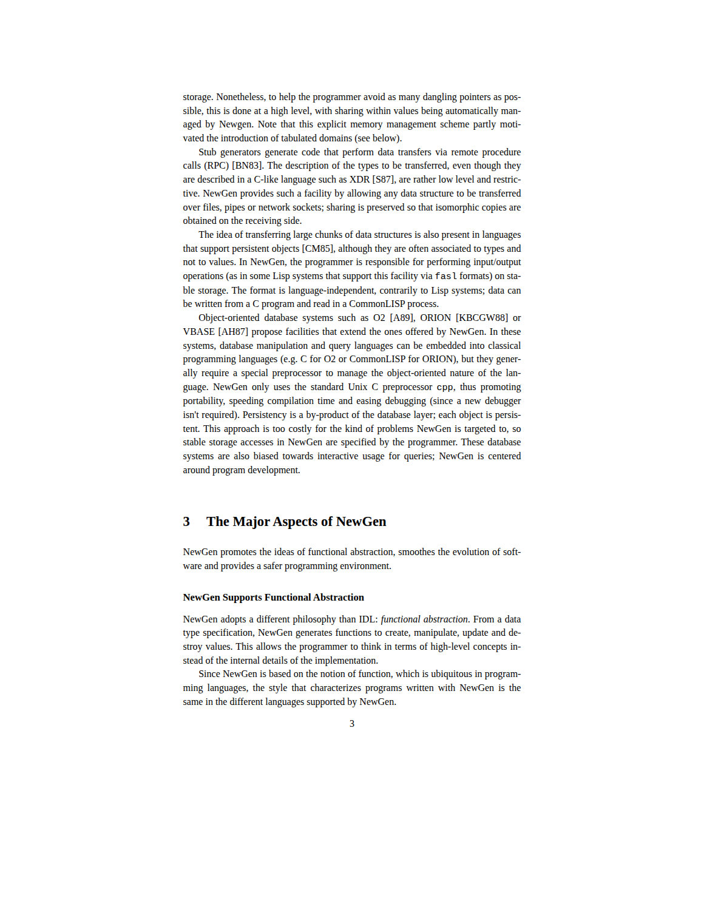storage. Nonetheless, to help the programmer avoid as many dangling pointers as possible, this is done at a high level, with sharing within values being automatically managed by Newgen. Note that this explicit memory management scheme partly motivated the introduction of tabulated domains (see below).
Stub generators generate code that perform data transfers via remote procedure calls (RPC) [BN83]. The description of the types to be transferred, even though they are described in a C-like language such as XDR [S87], are rather low level and restrictive. NewGen provides such a facility by allowing any data structure to be transferred over files, pipes or network sockets; sharing is preserved so that isomorphic copies are obtained on the receiving side.
The idea of transferring large chunks of data structures is also present in languages that support persistent objects [CM85], although they are often associated to types and not to values. In NewGen, the programmer is responsible for performing input/output operations (as in some Lisp systems that support this facility via fasl formats) on stable storage. The format is language-independent, contrarily to Lisp systems; data can be written from a C program and read in a CommonLISP process.
Object-oriented database systems such as O2 [A89], ORION [KBCGW88] or VBASE [AH87] propose facilities that extend the ones offered by NewGen. In these systems, database manipulation and query languages can be embedded into classical programming languages (e.g. C for O2 or CommonLISP for ORION), but they generally require a special preprocessor to manage the object-oriented nature of the language. NewGen only uses the standard Unix C preprocessor cpp, thus promoting portability, speeding compilation time and easing debugging (since a new debugger isn't required). Persistency is a by-product of the database layer; each object is persistent. This approach is too costly for the kind of problems NewGen is targeted to, so stable storage accesses in NewGen are specified by the programmer. These database systems are also biased towards interactive usage for queries; NewGen is centered around program development.
3 The Major Aspects of NewGen
NewGen promotes the ideas of functional abstraction, smoothes the evolution of software and provides a safer programming environment.
NewGen Supports Functional Abstraction
NewGen adopts a different philosophy than IDL: functional abstraction. From a data type specification, NewGen generates functions to create, manipulate, update and destroy values. This allows the programmer to think in terms of high-level concepts instead of the internal details of the implementation.
Since NewGen is based on the notion of function, which is ubiquitous in programming languages, the style that characterizes programs written with NewGen is the same in the different languages supported by NewGen.
3